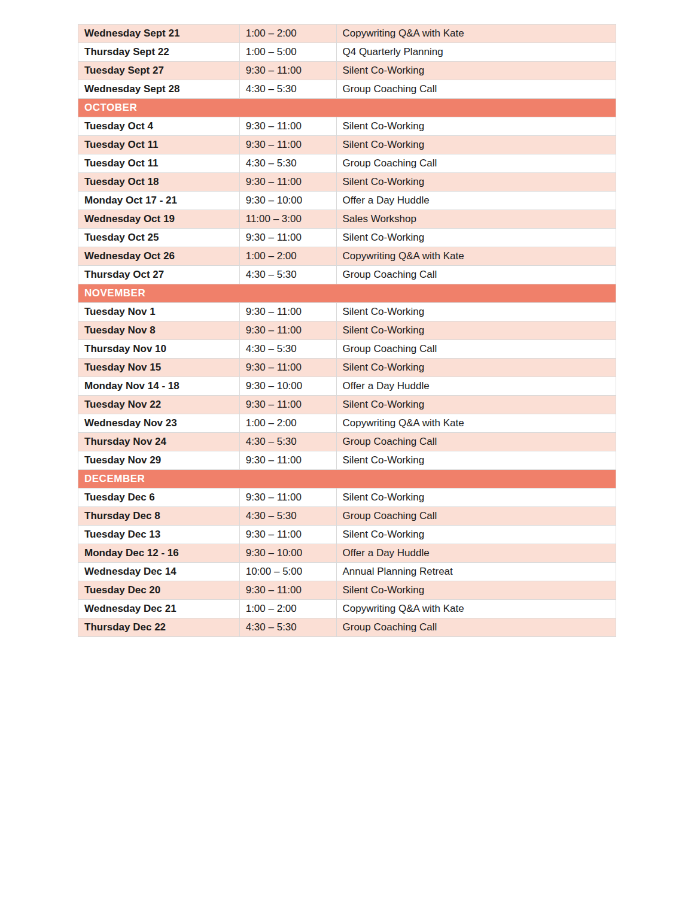| Wednesday Sept 21 | 1:00 – 2:00 | Copywriting Q&A with Kate |
| Thursday Sept 22 | 1:00 – 5:00 | Q4 Quarterly Planning |
| Tuesday Sept 27 | 9:30 – 11:00 | Silent Co-Working |
| Wednesday Sept 28 | 4:30 – 5:30 | Group Coaching Call |
| OCTOBER |
| Tuesday Oct 4 | 9:30 – 11:00 | Silent Co-Working |
| Tuesday Oct 11 | 9:30 – 11:00 | Silent Co-Working |
| Tuesday Oct 11 | 4:30 – 5:30 | Group Coaching Call |
| Tuesday Oct 18 | 9:30 – 11:00 | Silent Co-Working |
| Monday Oct 17 - 21 | 9:30 – 10:00 | Offer a Day Huddle |
| Wednesday Oct 19 | 11:00 – 3:00 | Sales Workshop |
| Tuesday Oct 25 | 9:30 – 11:00 | Silent Co-Working |
| Wednesday Oct 26 | 1:00 – 2:00 | Copywriting Q&A with Kate |
| Thursday Oct 27 | 4:30 – 5:30 | Group Coaching Call |
| NOVEMBER |
| Tuesday Nov 1 | 9:30 – 11:00 | Silent Co-Working |
| Tuesday Nov 8 | 9:30 – 11:00 | Silent Co-Working |
| Thursday Nov 10 | 4:30 – 5:30 | Group Coaching Call |
| Tuesday Nov 15 | 9:30 – 11:00 | Silent Co-Working |
| Monday Nov 14 - 18 | 9:30 – 10:00 | Offer a Day Huddle |
| Tuesday Nov 22 | 9:30 – 11:00 | Silent Co-Working |
| Wednesday Nov 23 | 1:00 – 2:00 | Copywriting Q&A with Kate |
| Thursday Nov 24 | 4:30 – 5:30 | Group Coaching Call |
| Tuesday Nov 29 | 9:30 – 11:00 | Silent Co-Working |
| DECEMBER |
| Tuesday Dec 6 | 9:30 – 11:00 | Silent Co-Working |
| Thursday Dec 8 | 4:30 – 5:30 | Group Coaching Call |
| Tuesday Dec 13 | 9:30 – 11:00 | Silent Co-Working |
| Monday Dec 12 - 16 | 9:30 – 10:00 | Offer a Day Huddle |
| Wednesday Dec 14 | 10:00 – 5:00 | Annual Planning Retreat |
| Tuesday Dec 20 | 9:30 – 11:00 | Silent Co-Working |
| Wednesday Dec 21 | 1:00 – 2:00 | Copywriting Q&A with Kate |
| Thursday Dec 22 | 4:30 – 5:30 | Group Coaching Call |